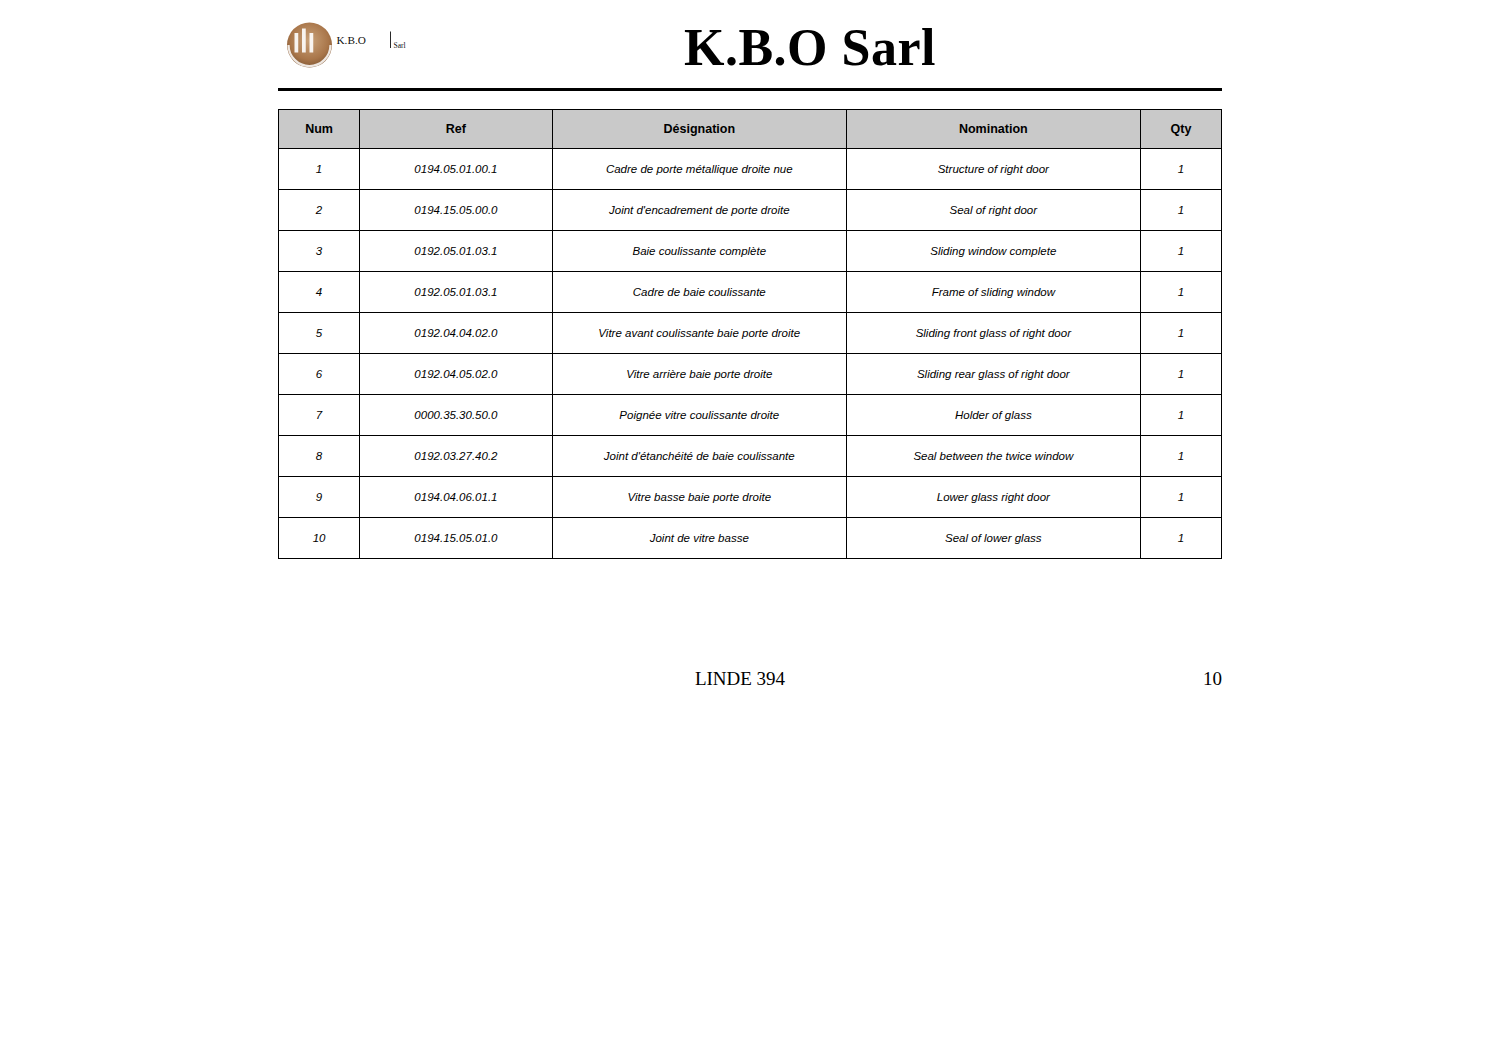K.B.O Sarl
K.B.O Sarl
| Num | Ref | Désignation | Nomination | Qty |
| --- | --- | --- | --- | --- |
| 1 | 0194.05.01.00.1 | Cadre de porte métallique droite nue | Structure of right door | 1 |
| 2 | 0194.15.05.00.0 | Joint d'encadrement de porte droite | Seal of right door | 1 |
| 3 | 0192.05.01.03.1 | Baie coulissante complète | Sliding window complete | 1 |
| 4 | 0192.05.01.03.1 | Cadre de baie coulissante | Frame of sliding window | 1 |
| 5 | 0192.04.04.02.0 | Vitre avant coulissante baie porte droite | Sliding front glass of right door | 1 |
| 6 | 0192.04.05.02.0 | Vitre arrière baie porte droite | Sliding rear glass of right door | 1 |
| 7 | 0000.35.30.50.0 | Poignée vitre coulissante droite | Holder of glass | 1 |
| 8 | 0192.03.27.40.2 | Joint d'étanchéité de baie coulissante | Seal between the twice window | 1 |
| 9 | 0194.04.06.01.1 | Vitre basse baie porte droite | Lower glass right door | 1 |
| 10 | 0194.15.05.01.0 | Joint de vitre basse | Seal of lower glass | 1 |
LINDE 394
10